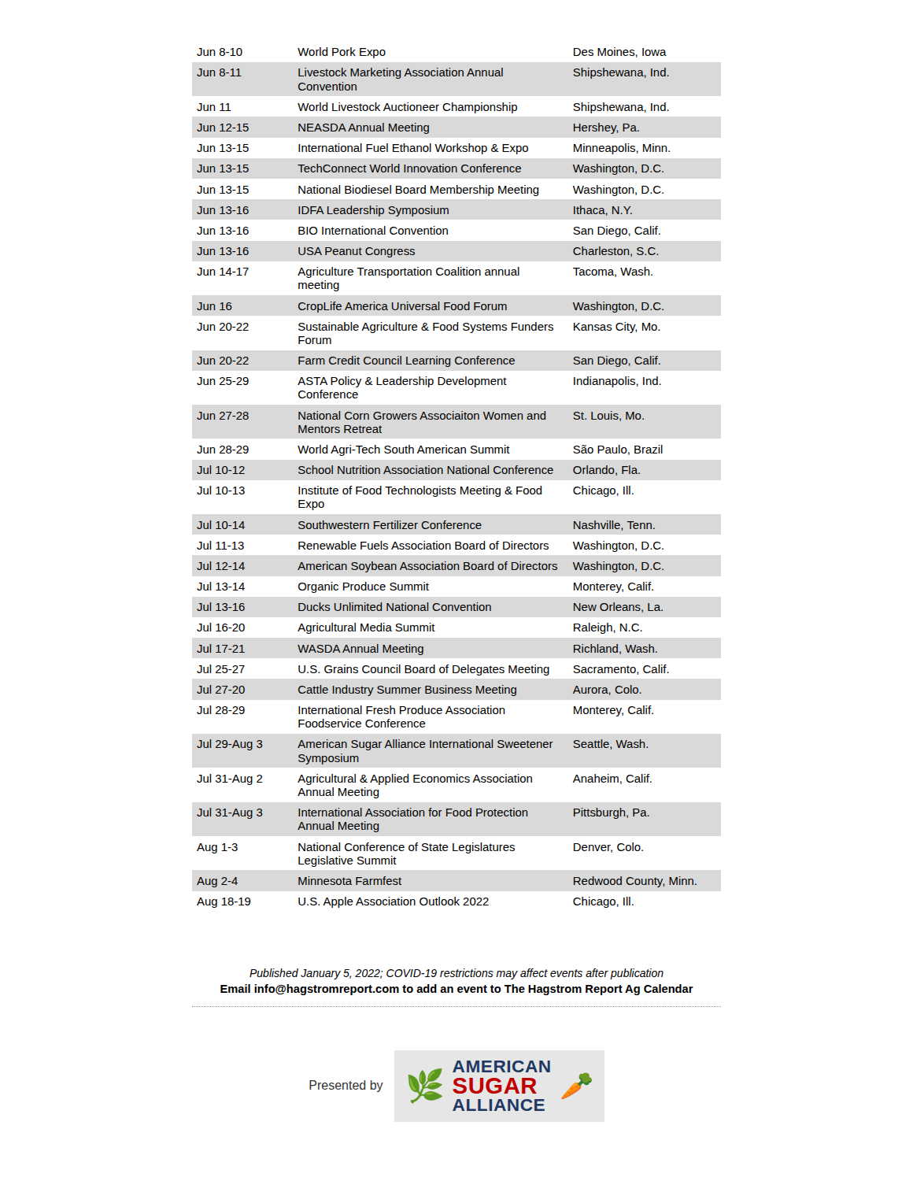| Jun 8-10 | World Pork Expo | Des Moines, Iowa |
| Jun 8-11 | Livestock Marketing Association Annual Convention | Shipshewana, Ind. |
| Jun 11 | World Livestock Auctioneer Championship | Shipshewana, Ind. |
| Jun 12-15 | NEASDA Annual Meeting | Hershey, Pa. |
| Jun 13-15 | International Fuel Ethanol Workshop & Expo | Minneapolis, Minn. |
| Jun 13-15 | TechConnect World Innovation Conference | Washington, D.C. |
| Jun 13-15 | National Biodiesel Board Membership Meeting | Washington, D.C. |
| Jun 13-16 | IDFA Leadership Symposium | Ithaca, N.Y. |
| Jun 13-16 | BIO International Convention | San Diego, Calif. |
| Jun 13-16 | USA Peanut Congress | Charleston, S.C. |
| Jun 14-17 | Agriculture Transportation Coalition annual meeting | Tacoma, Wash. |
| Jun 16 | CropLife America Universal Food Forum | Washington, D.C. |
| Jun 20-22 | Sustainable Agriculture & Food Systems Funders Forum | Kansas City, Mo. |
| Jun 20-22 | Farm Credit Council Learning Conference | San Diego, Calif. |
| Jun 25-29 | ASTA Policy & Leadership Development Conference | Indianapolis, Ind. |
| Jun 27-28 | National Corn Growers Associaiton Women and Mentors Retreat | St. Louis, Mo. |
| Jun 28-29 | World Agri-Tech South American Summit | São Paulo, Brazil |
| Jul 10-12 | School Nutrition Association National Conference | Orlando, Fla. |
| Jul 10-13 | Institute of Food Technologists Meeting & Food Expo | Chicago, Ill. |
| Jul 10-14 | Southwestern Fertilizer Conference | Nashville, Tenn. |
| Jul 11-13 | Renewable Fuels Association Board of Directors | Washington, D.C. |
| Jul 12-14 | American Soybean Association Board of Directors | Washington, D.C. |
| Jul 13-14 | Organic Produce Summit | Monterey, Calif. |
| Jul 13-16 | Ducks Unlimited National Convention | New Orleans, La. |
| Jul 16-20 | Agricultural Media Summit | Raleigh, N.C. |
| Jul 17-21 | WASDA Annual Meeting | Richland, Wash. |
| Jul 25-27 | U.S. Grains Council Board of Delegates Meeting | Sacramento, Calif. |
| Jul 27-20 | Cattle Industry Summer Business Meeting | Aurora, Colo. |
| Jul 28-29 | International Fresh Produce Association Foodservice Conference | Monterey, Calif. |
| Jul 29-Aug 3 | American Sugar Alliance International Sweetener Symposium | Seattle, Wash. |
| Jul 31-Aug 2 | Agricultural & Applied Economics Association Annual Meeting | Anaheim, Calif. |
| Jul 31-Aug 3 | International Association for Food Protection Annual Meeting | Pittsburgh, Pa. |
| Aug 1-3 | National Conference of State Legislatures Legislative Summit | Denver, Colo. |
| Aug 2-4 | Minnesota Farmfest | Redwood County, Minn. |
| Aug 18-19 | U.S. Apple Association Outlook 2022 | Chicago, Ill. |
Published January 5, 2022; COVID-19 restrictions may affect events after publication
Email info@hagstromreport.com to add an event to The Hagstrom Report Ag Calendar
Presented by
🌿
AMERICAN
SUGAR
ALLIANCE
🥕